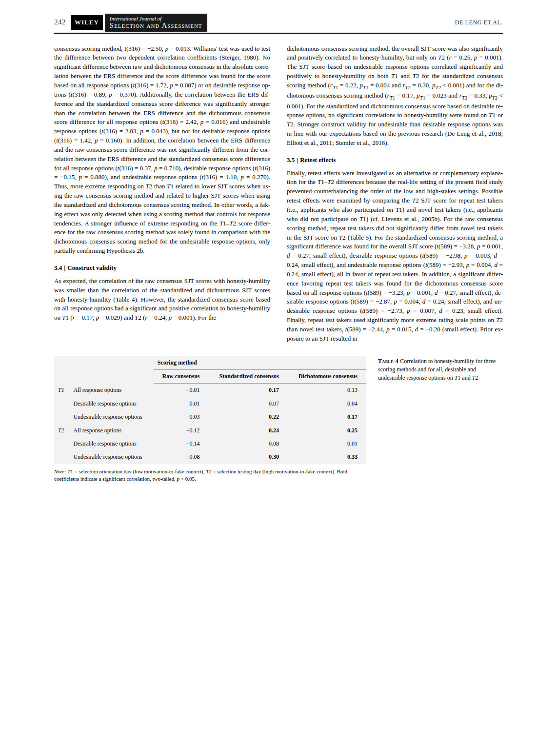242 WILEY International Journal of Selection and Assessment DE LENG ET AL.
consensus scoring method, t(316) = −2.50, p = 0.013. Williams' test was used to test the difference between two dependent correlation coefficients (Steiger, 1980). No significant difference between raw and dichotomous consensus in the absolute correlation between the ERS difference and the score difference was found for the score based on all response options (t(316) = 1.72, p = 0.087) or on desirable response options (t(316) = 0.89, p = 0.370). Additionally, the correlation between the ERS difference and the standardized consensus score difference was significantly stronger than the correlation between the ERS difference and the dichotomous consensus score difference for all response options (t(316) = 2.42, p = 0.016) and undesirable response options (t(316) = 2.03, p = 0.043), but not for desirable response options (t(316) = 1.42, p = 0.160). In addition, the correlation between the ERS difference and the raw consensus score difference was not significantly different from the correlation between the ERS difference and the standardized consensus score difference for all response options (t(316) = 0.37, p = 0.710), desirable response options (t(316) = −0.15, p = 0.880), and undesirable response options (t(316) = 1.10, p = 0.270). Thus, more extreme responding on T2 than T1 related to lower SJT scores when using the raw consensus scoring method and related to higher SJT scores when using the standardized and dichotomous consensus scoring method. In other words, a faking effect was only detected when using a scoring method that controls for response tendencies. A stronger influence of extreme responding on the T1–T2 score difference for the raw consensus scoring method was solely found in comparison with the dichotomous consensus scoring method for the undesirable response options, only partially confirming Hypothesis 2b.
3.4|Construct validity
As expected, the correlation of the raw consensus SJT scores with honesty-humility was smaller than the correlation of the standardized and dichotomous SJT scores with honesty-humility (Table 4). However, the standardized consensus score based on all response options had a significant and positive correlation to honesty-humility on T1 (r = 0.17, p = 0.029) and T2 (r = 0.24, p = 0.001). For the
dichotomous consensus scoring method, the overall SJT score was also significantly and positively correlated to honesty-humility, but only on T2 (r = 0.25, p = 0.001). The SJT score based on undesirable response options correlated significantly and positively to honesty-humility on both T1 and T2 for the standardized consensus scoring method (rT1 = 0.22, pT1 = 0.004 and rT2 = 0.30, pT2 < 0.001) and for the dichotomous consensus scoring method (rT1 = 0.17, pT1 = 0.023 and rT2 = 0.33, pT2 < 0.001). For the standardized and dichotomous consensus score based on desirable response options, no significant correlations to honesty-humility were found on T1 or T2. Stronger construct validity for undesirable than desirable response options was in line with our expectations based on the previous research (De Leng et al., 2018; Elliott et al., 2011; Stemler et al., 2016).
3.5|Retest effects
Finally, retest effects were investigated as an alternative or complementary explanation for the T1–T2 differences because the real-life setting of the present field study prevented counterbalancing the order of the low and high-stakes settings. Possible retest effects were examined by comparing the T2 SJT score for repeat test takers (i.e., applicants who also participated on T1) and novel test takers (i.e., applicants who did not participate on T1) (cf. Lievens et al., 2005b). For the raw consensus scoring method, repeat test takers did not significantly differ from novel test takers in the SJT score on T2 (Table 5). For the standardized consensus scoring method, a significant difference was found for the overall SJT score (t(589) = −3.28, p = 0.001, d = 0.27, small effect), desirable response options (t(589) = −2.98, p = 0.003, d = 0.24, small effect), and undesirable response options (t(589) = −2.93, p = 0.004, d = 0.24, small effect), all in favor of repeat test takers. In addition, a significant difference favoring repeat test takers was found for the dichotomous consensus score based on all response options (t(589) = −3.23, p = 0.001, d = 0.27, small effect), desirable response options (t(589) = −2.87, p = 0.004, d = 0.24, small effect), and undesirable response options (t(589) = −2.73, p = 0.007, d = 0.23, small effect). Finally, repeat test takers used significantly more extreme rating scale points on T2 than novel test takers, t(589) = −2.44, p = 0.015, d = −0.20 (small effect). Prior exposure to an SJT resulted in
| | | Scoring method |
| --- | --- | --- |
| | | Raw consensus | Standardized consensus | Dichotomous consensus |
| T1 | All response options | −0.01 | 0.17 | 0.13 |
| | Desirable response options | 0.01 | 0.07 | 0.04 |
| | Undesirable response options | −0.03 | 0.22 | 0.17 |
| T2 | All response options | −0.12 | 0.24 | 0.25 |
| | Desirable response options | −0.14 | 0.08 | 0.01 |
| | Undesirable response options | −0.08 | 0.30 | 0.33 |
Note: T1 = selection orientation day (low motivation-to-fake context), T2 = selection testing day (high motivation-to-fake context). Bold coefficients indicate a significant correlation, two-tailed, p < 0.05.
Table 4 Correlation to honesty-humility for three scoring methods and for all, desirable and undesirable response options on T1 and T2